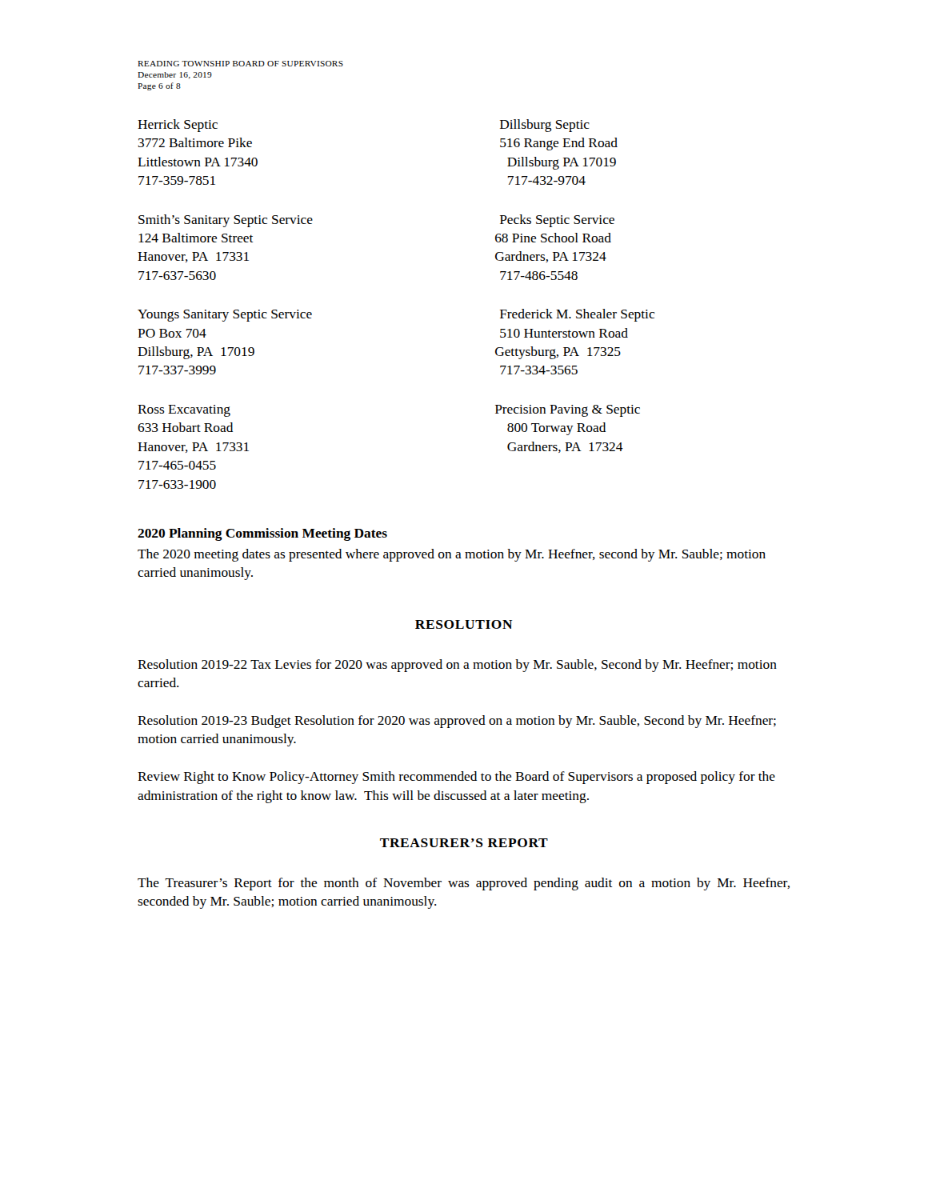Reading Township Board of Supervisors
December 16, 2019
Page 6 of 8
| Herrick Septic 3772 Baltimore Pike Littlestown PA 17340 717-359-7851 | Dillsburg Septic 516 Range End Road Dillsburg PA 17019 717-432-9704 |
| Smith’s Sanitary Septic Service 124 Baltimore Street Hanover, PA 17331 717-637-5630 | Pecks Septic Service 68 Pine School Road Gardners, PA 17324 717-486-5548 |
| Youngs Sanitary Septic Service PO Box 704 Dillsburg, PA 17019 717-337-3999 | Frederick M. Shealer Septic 510 Hunterstown Road Gettysburg, PA 17325 717-334-3565 |
| Ross Excavating 633 Hobart Road Hanover, PA 17331 717-465-0455 717-633-1900 | Precision Paving & Septic 800 Torway Road Gardners, PA 17324 |
2020 Planning Commission Meeting Dates
The 2020 meeting dates as presented where approved on a motion by Mr. Heefner, second by Mr. Sauble; motion carried unanimously.
RESOLUTION
Resolution 2019-22 Tax Levies for 2020 was approved on a motion by Mr. Sauble, Second by Mr. Heefner; motion carried.
Resolution 2019-23 Budget Resolution for 2020 was approved on a motion by Mr. Sauble, Second by Mr. Heefner; motion carried unanimously.
Review Right to Know Policy-Attorney Smith recommended to the Board of Supervisors a proposed policy for the administration of the right to know law. This will be discussed at a later meeting.
TREASURER’S REPORT
The Treasurer’s Report for the month of November was approved pending audit on a motion by Mr. Heefner, seconded by Mr. Sauble; motion carried unanimously.